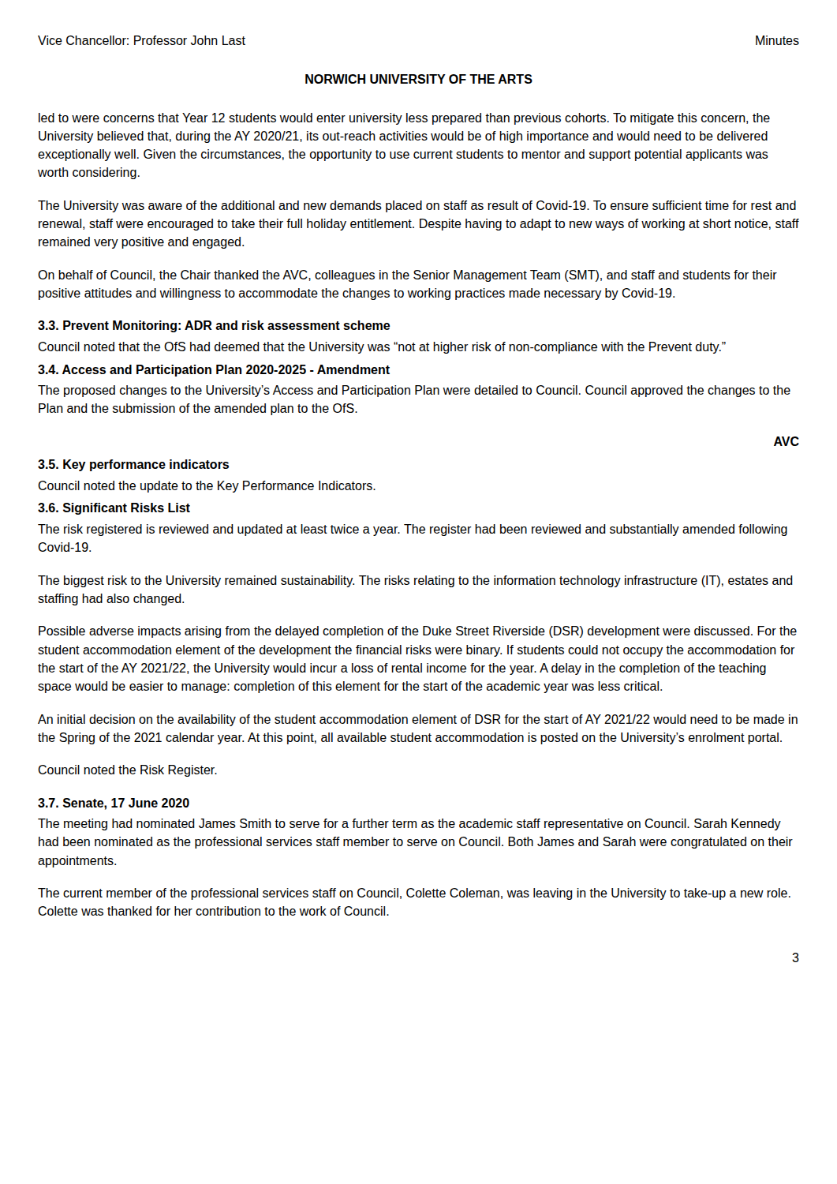Vice Chancellor: Professor John Last
Minutes
NORWICH UNIVERSITY OF THE ARTS
led to were concerns that Year 12 students would enter university less prepared than previous cohorts. To mitigate this concern, the University believed that, during the AY 2020/21, its out-reach activities would be of high importance and would need to be delivered exceptionally well. Given the circumstances, the opportunity to use current students to mentor and support potential applicants was worth considering.
The University was aware of the additional and new demands placed on staff as result of Covid-19. To ensure sufficient time for rest and renewal, staff were encouraged to take their full holiday entitlement. Despite having to adapt to new ways of working at short notice, staff remained very positive and engaged.
On behalf of Council, the Chair thanked the AVC, colleagues in the Senior Management Team (SMT), and staff and students for their positive attitudes and willingness to accommodate the changes to working practices made necessary by Covid-19.
3.3. Prevent Monitoring: ADR and risk assessment scheme
Council noted that the OfS had deemed that the University was “not at higher risk of non-compliance with the Prevent duty.”
3.4. Access and Participation Plan 2020-2025 - Amendment
The proposed changes to the University’s Access and Participation Plan were detailed to Council. Council approved the changes to the Plan and the submission of the amended plan to the OfS.
AVC
3.5. Key performance indicators
Council noted the update to the Key Performance Indicators.
3.6. Significant Risks List
The risk registered is reviewed and updated at least twice a year. The register had been reviewed and substantially amended following Covid-19.
The biggest risk to the University remained sustainability. The risks relating to the information technology infrastructure (IT), estates and staffing had also changed.
Possible adverse impacts arising from the delayed completion of the Duke Street Riverside (DSR) development were discussed. For the student accommodation element of the development the financial risks were binary. If students could not occupy the accommodation for the start of the AY 2021/22, the University would incur a loss of rental income for the year. A delay in the completion of the teaching space would be easier to manage: completion of this element for the start of the academic year was less critical.
An initial decision on the availability of the student accommodation element of DSR for the start of AY 2021/22 would need to be made in the Spring of the 2021 calendar year. At this point, all available student accommodation is posted on the University’s enrolment portal.
Council noted the Risk Register.
3.7. Senate, 17 June 2020
The meeting had nominated James Smith to serve for a further term as the academic staff representative on Council. Sarah Kennedy had been nominated as the professional services staff member to serve on Council. Both James and Sarah were congratulated on their appointments.
The current member of the professional services staff on Council, Colette Coleman, was leaving in the University to take-up a new role. Colette was thanked for her contribution to the work of Council.
3